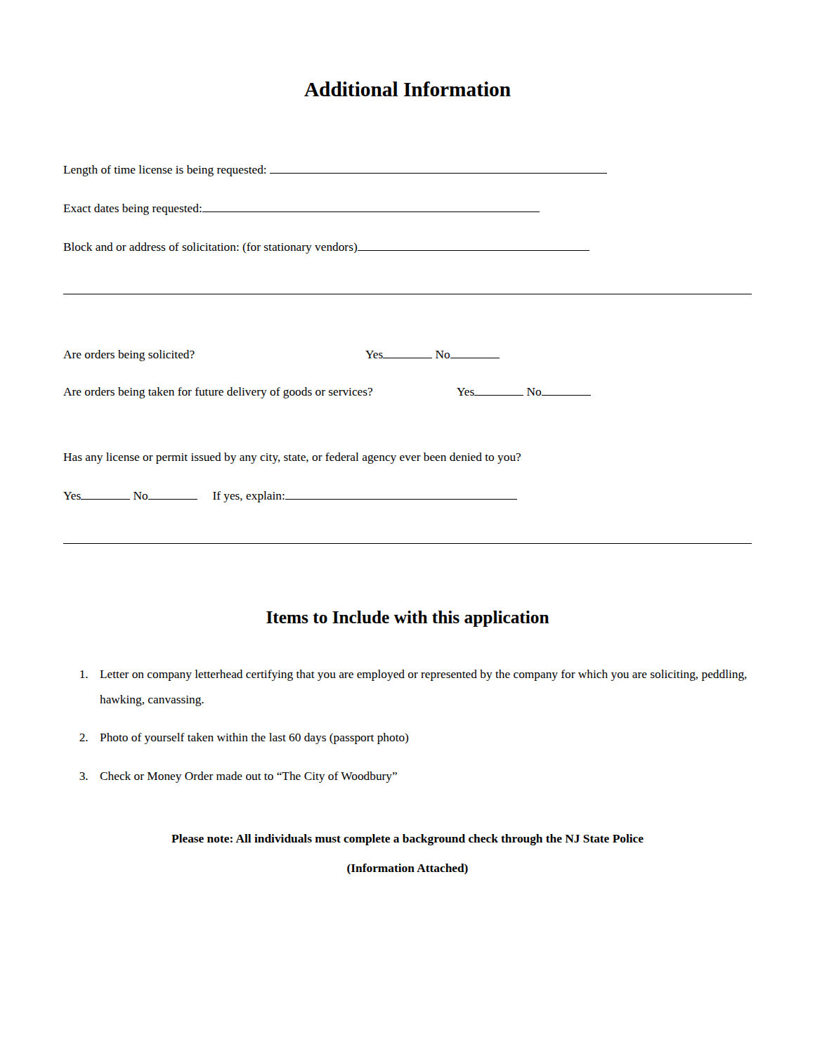Additional Information
Length of time license is being requested:
Exact dates being requested:
Block and or address of solicitation: (for stationary vendors)
Are orders being solicited?Yes No
Are orders being taken for future delivery of goods or services?Yes No
Has any license or permit issued by any city, state, or federal agency ever been denied to you?
Yes No If yes, explain:
Items to Include with this application
Letter on company letterhead certifying that you are employed or represented by the company for which you are soliciting, peddling, hawking, canvassing.
Photo of yourself taken within the last 60 days (passport photo)
Check or Money Order made out to “The City of Woodbury”
Please note: All individuals must complete a background check through the NJ State Police
(Information Attached)